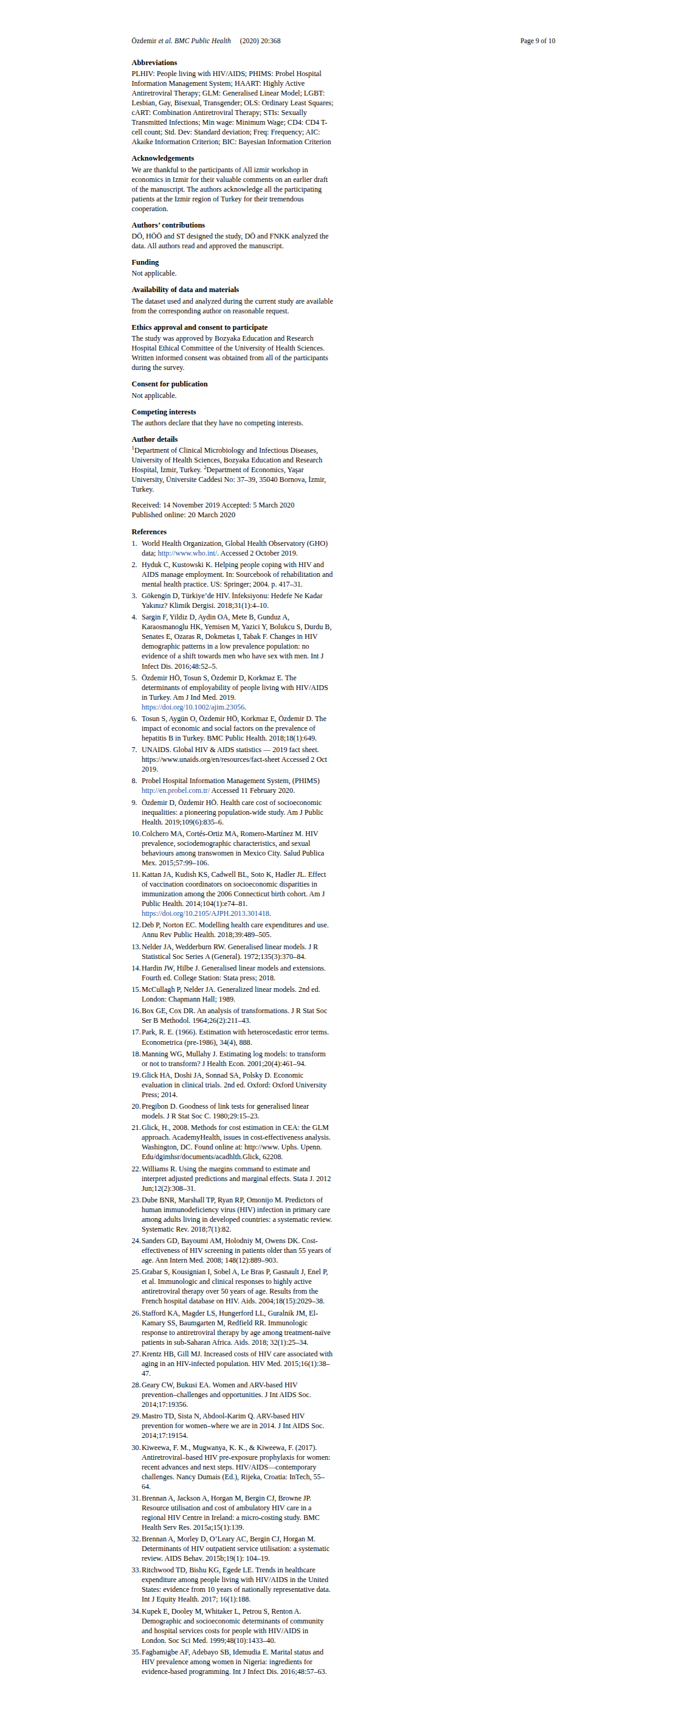Özdemir et al. BMC Public Health (2020) 20:368
Page 9 of 10
Abbreviations
PLHIV: People living with HIV/AIDS; PHIMS: Probel Hospital Information Management System; HAART: Highly Active Antiretroviral Therapy; GLM: Generalised Linear Model; LGBT: Lesbian, Gay, Bisexual, Transgender; OLS: Ordinary Least Squares; cART: Combination Antiretroviral Therapy; STIs: Sexually Transmitted Infections; Min wage: Minimum Wage; CD4: CD4 T-cell count; Std. Dev: Standard deviation; Freq: Frequency; AIC: Akaike Information Criterion; BIC: Bayesian Information Criterion
Acknowledgements
We are thankful to the participants of All izmir workshop in economics in Izmir for their valuable comments on an earlier draft of the manuscript. The authors acknowledge all the participating patients at the Izmir region of Turkey for their tremendous cooperation.
Authors’ contributions
DÖ, HÖÖ and ST designed the study, DÖ and FNKK analyzed the data. All authors read and approved the manuscript.
Funding
Not applicable.
Availability of data and materials
The dataset used and analyzed during the current study are available from the corresponding author on reasonable request.
Ethics approval and consent to participate
The study was approved by Bozyaka Education and Research Hospital Ethical Committee of the University of Health Sciences. Written informed consent was obtained from all of the participants during the survey.
Consent for publication
Not applicable.
Competing interests
The authors declare that they have no competing interests.
Author details
1Department of Clinical Microbiology and Infectious Diseases, University of Health Sciences, Bozyaka Education and Research Hospital, İzmir, Turkey. 2Department of Economics, Yaşar University, Üniversite Caddesi No: 37–39, 35040 Bornova, İzmir, Turkey.
Received: 14 November 2019 Accepted: 5 March 2020
Published online: 20 March 2020
References
World Health Organization, Global Health Observatory (GHO) data; http://www.who.int/. Accessed 2 October 2019.
Hyduk C, Kustowski K. Helping people coping with HIV and AIDS manage employment. In: Sourcebook of rehabilitation and mental health practice. US: Springer; 2004. p. 417–31.
Gökengin D, Türkiye’de HIV. İnfeksiyonu: Hedefe Ne Kadar Yakınız? Klimik Dergisi. 2018;31(1):4–10.
Sargin F, Yildiz D, Aydin OA, Mete B, Gunduz A, Karaosmanoglu HK, Yemisen M, Yazici Y, Bolukcu S, Durdu B, Senates E, Ozaras R, Dokmetas I, Tabak F. Changes in HIV demographic patterns in a low prevalence population: no evidence of a shift towards men who have sex with men. Int J Infect Dis. 2016;48:52–5.
Özdemir HÖ, Tosun S, Özdemir D, Korkmaz E. The determinants of employability of people living with HIV/AIDS in Turkey. Am J Ind Med. 2019. https://doi.org/10.1002/ajim.23056.
Tosun S, Aygün O, Özdemir HÖ, Korkmaz E, Özdemir D. The impact of economic and social factors on the prevalence of hepatitis B in Turkey. BMC Public Health. 2018;18(1):649.
UNAIDS. Global HIV & AIDS statistics — 2019 fact sheet. https://www.unaids.org/en/resources/fact-sheet Accessed 2 Oct 2019.
Probel Hospital Information Management System, (PHIMS) http://en.probel.com.tr/ Accessed 11 February 2020.
Özdemir D, Özdemir HÖ. Health care cost of socioeconomic inequalities: a pioneering population-wide study. Am J Public Health. 2019;109(6):835–6.
Colchero MA, Cortés-Ortiz MA, Romero-Martínez M. HIV prevalence, sociodemographic characteristics, and sexual behaviours among transwomen in Mexico City. Salud Publica Mex. 2015;57:99–106.
Kattan JA, Kudish KS, Cadwell BL, Soto K, Hadler JL. Effect of vaccination coordinators on socioeconomic disparities in immunization among the 2006 Connecticut birth cohort. Am J Public Health. 2014;104(1):e74–81. https://doi.org/10.2105/AJPH.2013.301418.
Deb P, Norton EC. Modelling health care expenditures and use. Annu Rev Public Health. 2018;39:489–505.
Nelder JA, Wedderburn RW. Generalised linear models. J R Statistical Soc Series A (General). 1972;135(3):370–84.
Hardin JW, Hilbe J. Generalised linear models and extensions. Fourth ed. College Station: Stata press; 2018.
McCullagh P, Nelder JA. Generalized linear models. 2nd ed. London: Chapmann Hall; 1989.
Box GE, Cox DR. An analysis of transformations. J R Stat Soc Ser B Methodol. 1964;26(2):211–43.
Park, R. E. (1966). Estimation with heteroscedastic error terms. Econometrica (pre-1986), 34(4), 888.
Manning WG, Mullahy J. Estimating log models: to transform or not to transform? J Health Econ. 2001;20(4):461–94.
Glick HA, Doshi JA, Sonnad SA, Polsky D. Economic evaluation in clinical trials. 2nd ed. Oxford: Oxford University Press; 2014.
Pregibon D. Goodness of link tests for generalised linear models. J R Stat Soc C. 1980;29:15–23.
Glick, H., 2008. Methods for cost estimation in CEA: the GLM approach. AcademyHealth, issues in cost-effectiveness analysis. Washington, DC. Found online at: http://www. Uphs. Upenn. Edu/dgimhsr/documents/acadhlth.Glick, 62208.
Williams R. Using the margins command to estimate and interpret adjusted predictions and marginal effects. Stata J. 2012 Jun;12(2):308–31.
Dube BNR, Marshall TP, Ryan RP, Omonijo M. Predictors of human immunodeficiency virus (HIV) infection in primary care among adults living in developed countries: a systematic review. Systematic Rev. 2018;7(1):82.
Sanders GD, Bayoumi AM, Holodniy M, Owens DK. Cost-effectiveness of HIV screening in patients older than 55 years of age. Ann Intern Med. 2008; 148(12):889–903.
Grabar S, Kousignian I, Sobel A, Le Bras P, Gasnault J, Enel P, et al. Immunologic and clinical responses to highly active antiretroviral therapy over 50 years of age. Results from the French hospital database on HIV. Aids. 2004;18(15):2029–38.
Stafford KA, Magder LS, Hungerford LL, Guralnik JM, El-Kamary SS, Baumgarten M, Redfield RR. Immunologic response to antiretroviral therapy by age among treatment-naïve patients in sub-Saharan Africa. Aids. 2018; 32(1):25–34.
Krentz HB, Gill MJ. Increased costs of HIV care associated with aging in an HIV-infected population. HIV Med. 2015;16(1):38–47.
Geary CW, Bukusi EA. Women and ARV-based HIV prevention–challenges and opportunities. J Int AIDS Soc. 2014;17:19356.
Mastro TD, Sista N, Abdool-Karim Q. ARV-based HIV prevention for women–where we are in 2014. J Int AIDS Soc. 2014;17:19154.
Kiweewa, F. M., Mugwanya, K. K., & Kiweewa, F. (2017). Antiretroviral–based HIV pre-exposure prophylaxis for women: recent advances and next steps. HIV/AIDS—contemporary challenges. Nancy Dumais (Ed.), Rijeka, Croatia: InTech, 55–64.
Brennan A, Jackson A, Horgan M, Bergin CJ, Browne JP. Resource utilisation and cost of ambulatory HIV care in a regional HIV Centre in Ireland: a micro-costing study. BMC Health Serv Res. 2015a;15(1):139.
Brennan A, Morley D, O’Leary AC, Bergin CJ, Horgan M. Determinants of HIV outpatient service utilisation: a systematic review. AIDS Behav. 2015b;19(1): 104–19.
Ritchwood TD, Bishu KG, Egede LE. Trends in healthcare expenditure among people living with HIV/AIDS in the United States: evidence from 10 years of nationally representative data. Int J Equity Health. 2017; 16(1):188.
Kupek E, Dooley M, Whitaker L, Petrou S, Renton A. Demographic and socioeconomic determinants of community and hospital services costs for people with HIV/AIDS in London. Soc Sci Med. 1999;48(10):1433–40.
Fagbamigbe AF, Adebayo SB, Idemudia E. Marital status and HIV prevalence among women in Nigeria: ingredients for evidence-based programming. Int J Infect Dis. 2016;48:57–63.